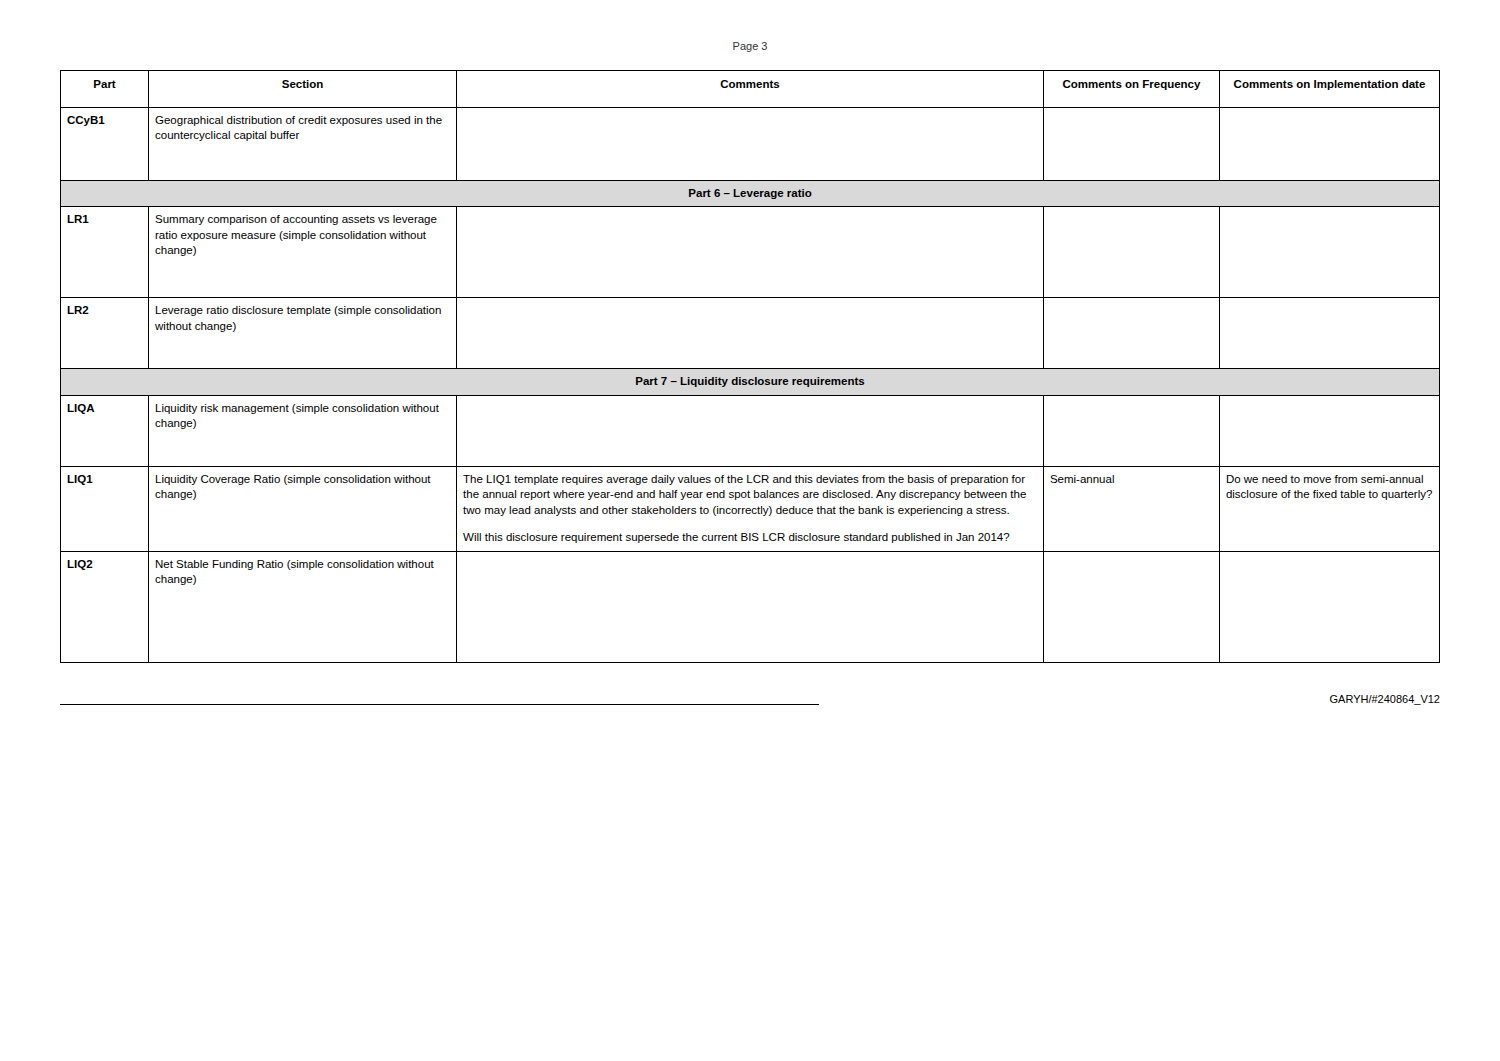Page 3
| Part | Section | Comments | Comments on Frequency | Comments on Implementation date |
| --- | --- | --- | --- | --- |
| CCyB1 | Geographical distribution of credit exposures used in the countercyclical capital buffer | | | |
| Part 6 – Leverage ratio |
| LR1 | Summary comparison of accounting assets vs leverage ratio exposure measure (simple consolidation without change) | | | |
| LR2 | Leverage ratio disclosure template (simple consolidation without change) | | | |
| Part 7 – Liquidity disclosure requirements |
| LIQA | Liquidity risk management (simple consolidation without change) | | | |
| LIQ1 | Liquidity Coverage Ratio (simple consolidation without change) | The LIQ1 template requires average daily values of the LCR and this deviates from the basis of preparation for the annual report where year-end and half year end spot balances are disclosed. Any discrepancy between the two may lead analysts and other stakeholders to (incorrectly) deduce that the bank is experiencing a stress. Will this disclosure requirement supersede the current BIS LCR disclosure standard published in Jan 2014? | Semi-annual | Do we need to move from semi-annual disclosure of the fixed table to quarterly? |
| LIQ2 | Net Stable Funding Ratio (simple consolidation without change) | | | |
GARYH/#240864_V12